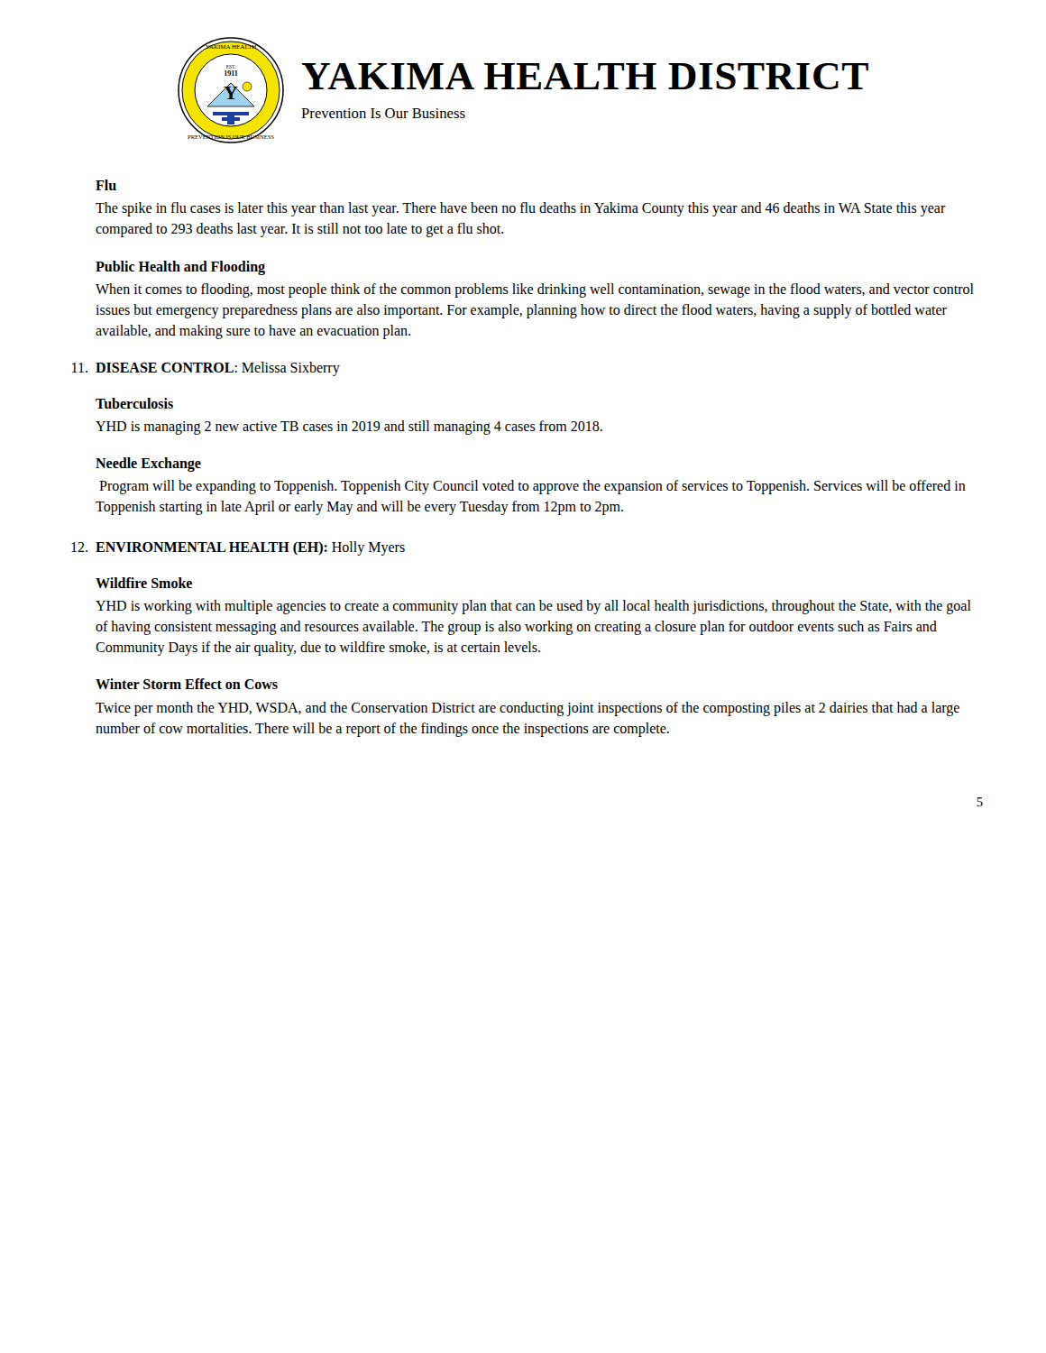YAKIMA HEALTH PREVENTION IS OUR BUSINESS EST. 1911 Y
YAKIMA HEALTH DISTRICT
Prevention Is Our Business
Flu
The spike in flu cases is later this year than last year. There have been no flu deaths in Yakima County this year and 46 deaths in WA State this year compared to 293 deaths last year. It is still not too late to get a flu shot.
Public Health and Flooding
When it comes to flooding, most people think of the common problems like drinking well contamination, sewage in the flood waters, and vector control issues but emergency preparedness plans are also important. For example, planning how to direct the flood waters, having a supply of bottled water available, and making sure to have an evacuation plan.
DISEASE CONTROL: Melissa Sixberry
Tuberculosis
YHD is managing 2 new active TB cases in 2019 and still managing 4 cases from 2018.
Needle Exchange
Program will be expanding to Toppenish. Toppenish City Council voted to approve the expansion of services to Toppenish. Services will be offered in Toppenish starting in late April or early May and will be every Tuesday from 12pm to 2pm.
ENVIRONMENTAL HEALTH (EH): Holly Myers
Wildfire Smoke
YHD is working with multiple agencies to create a community plan that can be used by all local health jurisdictions, throughout the State, with the goal of having consistent messaging and resources available. The group is also working on creating a closure plan for outdoor events such as Fairs and Community Days if the air quality, due to wildfire smoke, is at certain levels.
Winter Storm Effect on Cows
Twice per month the YHD, WSDA, and the Conservation District are conducting joint inspections of the composting piles at 2 dairies that had a large number of cow mortalities. There will be a report of the findings once the inspections are complete.
5